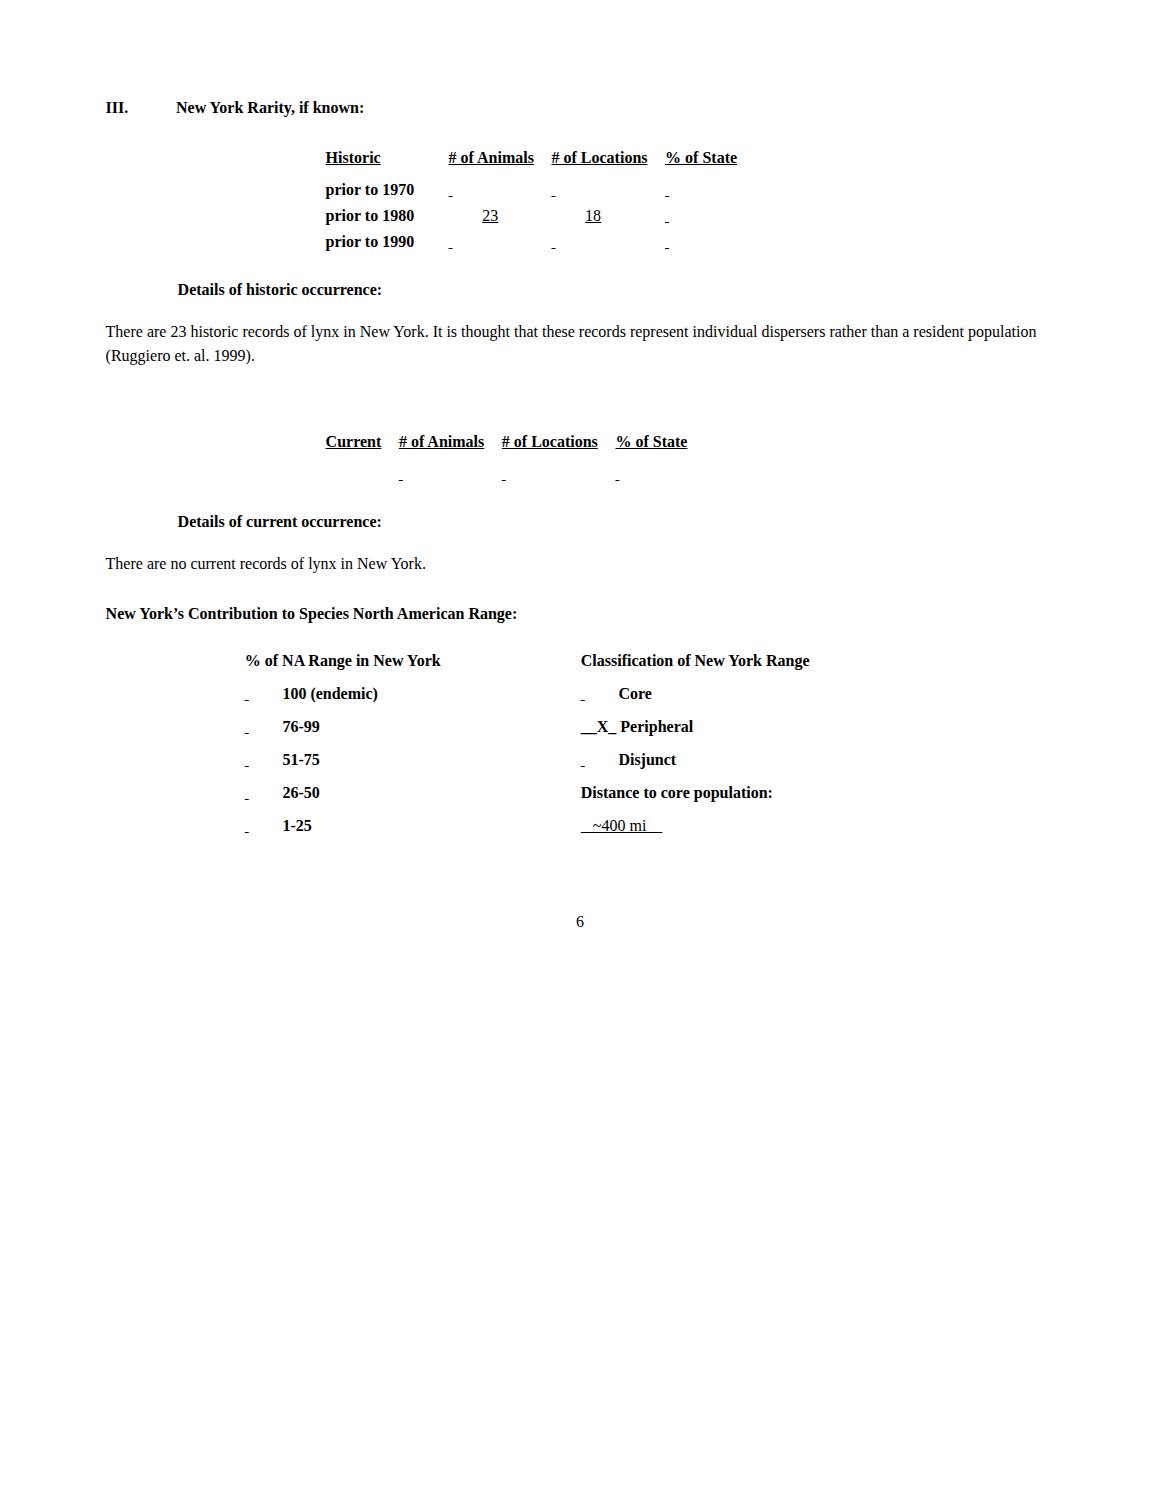III. New York Rarity, if known:
| Historic | # of Animals | # of Locations | % of State |
| --- | --- | --- | --- |
| prior to 1970 | | | |
| prior to 1980 | 23 | 18 | |
| prior to 1990 | | | |
Details of historic occurrence:
There are 23 historic records of lynx in New York. It is thought that these records represent individual dispersers rather than a resident population (Ruggiero et. al. 1999).
| Current | # of Animals | # of Locations | % of State |
| --- | --- | --- | --- |
Details of current occurrence:
There are no current records of lynx in New York.
New York’s Contribution to Species North American Range:
| % of NA Range in New York | Classification of New York Range |
| 100 (endemic) | Core |
| 76-99 | __ X _ Peripheral |
| 51-75 | Disjunct |
| 26-50 | Distance to core population: |
| 1-25 | ~400 mi |
6